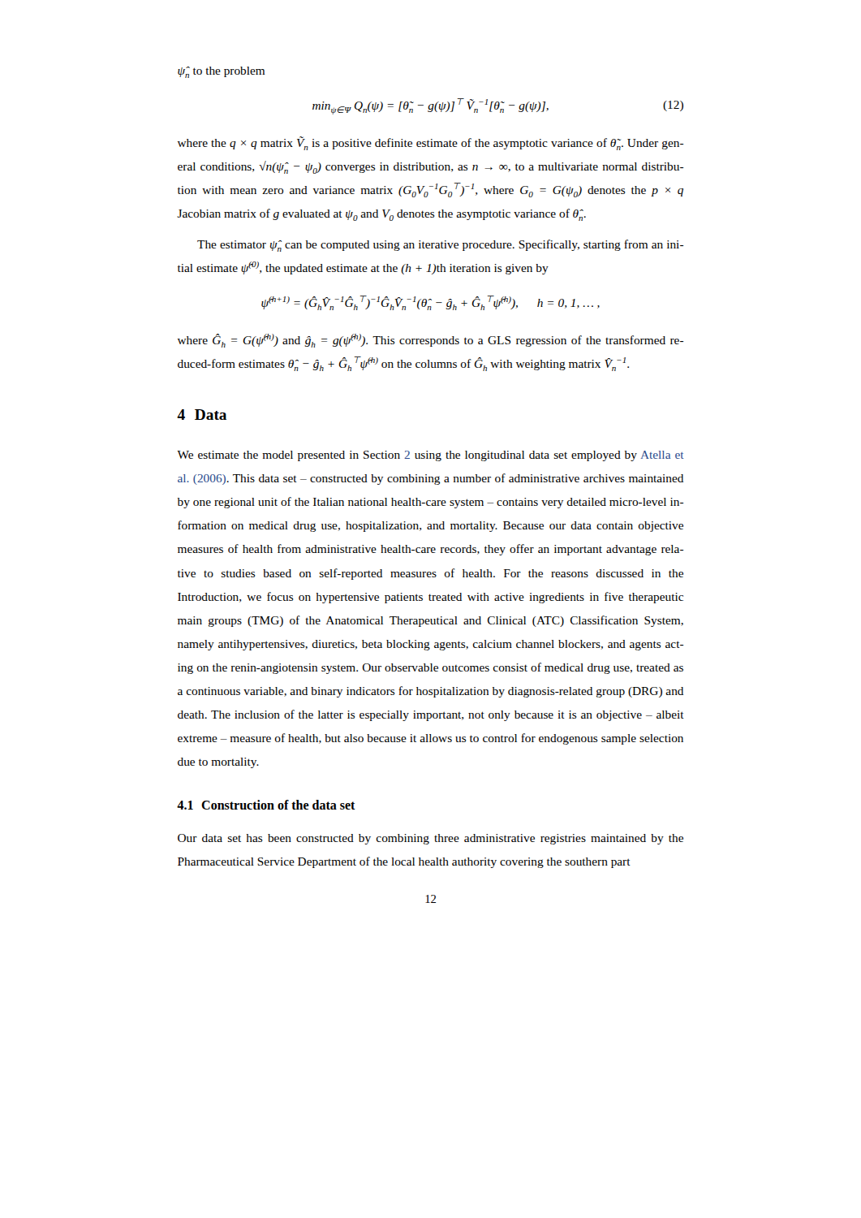ψ̂n to the problem
minψ∈Ψ Qn(ψ) = [θ̃n − g(ψ)]⊤ Ṽn−1[θ̃n − g(ψ)], (12)
where the q × q matrix Ṽn is a positive definite estimate of the asymptotic variance of θ̃n. Under general conditions, √n(ψ̂n − ψ0) converges in distribution, as n → ∞, to a multivariate normal distribution with mean zero and variance matrix (G0V0−1G0⊤)−1, where G0 = G(ψ0) denotes the p × q Jacobian matrix of g evaluated at ψ0 and V0 denotes the asymptotic variance of θ̂n.
The estimator ψ̂n can be computed using an iterative procedure. Specifically, starting from an initial estimate ψ̂(0), the updated estimate at the (h + 1) th iteration is given by
ψ̂(h+1) = (ĜhV̂n−1Ĝh⊤)−1ĜhV̂n−1(θ̂n − ĝh + Ĝh⊤ψ̂(h)), h = 0, 1, … ,
where Ĝh = G(ψ̂(h)) and ĝh = g(ψ̂(h)). This corresponds to a GLS regression of the transformed reduced-form estimates θ̂n − ĝh + Ĝh⊤ψ̂(h) on the columns of Ĝh with weighting matrix V̂n−1.
4 Data
We estimate the model presented in Section 2 using the longitudinal data set employed by Atella et al. (2006). This data set – constructed by combining a number of administrative archives maintained by one regional unit of the Italian national health-care system – contains very detailed micro-level information on medical drug use, hospitalization, and mortality. Because our data contain objective measures of health from administrative health-care records, they offer an important advantage relative to studies based on self-reported measures of health. For the reasons discussed in the Introduction, we focus on hypertensive patients treated with active ingredients in five therapeutic main groups (TMG) of the Anatomical Therapeutical and Clinical (ATC) Classification System, namely antihypertensives, diuretics, beta blocking agents, calcium channel blockers, and agents acting on the renin-angiotensin system. Our observable outcomes consist of medical drug use, treated as a continuous variable, and binary indicators for hospitalization by diagnosis-related group (DRG) and death. The inclusion of the latter is especially important, not only because it is an objective – albeit extreme – measure of health, but also because it allows us to control for endogenous sample selection due to mortality.
4.1 Construction of the data set
Our data set has been constructed by combining three administrative registries maintained by the Pharmaceutical Service Department of the local health authority covering the southern part
12